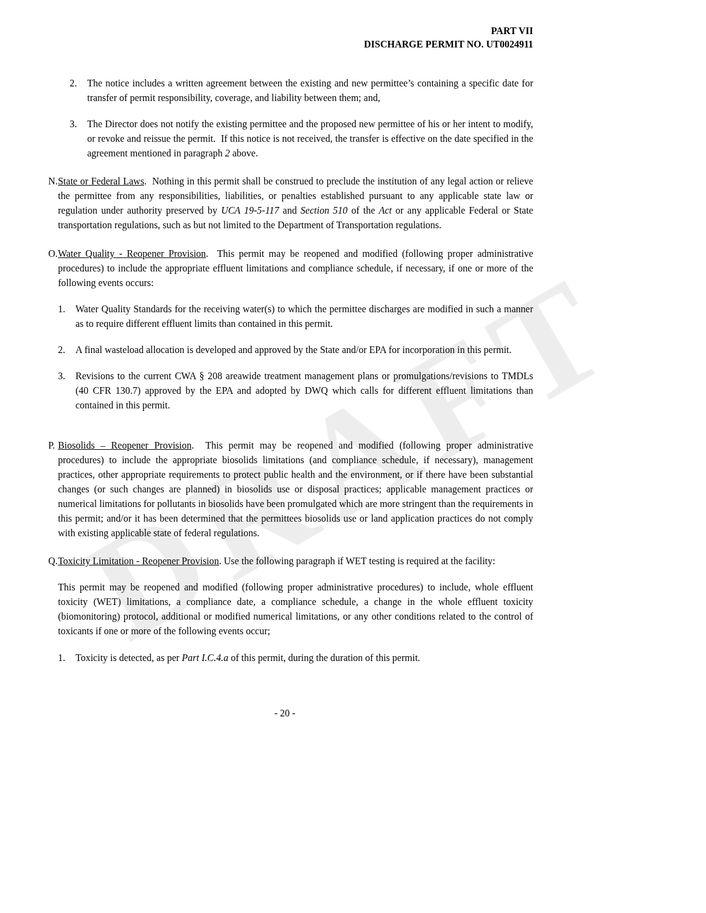DRAFT
PART VII
DISCHARGE PERMIT NO. UT0024911
2. The notice includes a written agreement between the existing and new permittee’s containing a specific date for transfer of permit responsibility, coverage, and liability between them; and,
3. The Director does not notify the existing permittee and the proposed new permittee of his or her intent to modify, or revoke and reissue the permit. If this notice is not received, the transfer is effective on the date specified in the agreement mentioned in paragraph 2 above.
N. State or Federal Laws. Nothing in this permit shall be construed to preclude the institution of any legal action or relieve the permittee from any responsibilities, liabilities, or penalties established pursuant to any applicable state law or regulation under authority preserved by UCA 19-5-117 and Section 510 of the Act or any applicable Federal or State transportation regulations, such as but not limited to the Department of Transportation regulations.
O. Water Quality - Reopener Provision. This permit may be reopened and modified (following proper administrative procedures) to include the appropriate effluent limitations and compliance schedule, if necessary, if one or more of the following events occurs:
1. Water Quality Standards for the receiving water(s) to which the permittee discharges are modified in such a manner as to require different effluent limits than contained in this permit.
2. A final wasteload allocation is developed and approved by the State and/or EPA for incorporation in this permit.
3. Revisions to the current CWA § 208 areawide treatment management plans or promulgations/revisions to TMDLs (40 CFR 130.7) approved by the EPA and adopted by DWQ which calls for different effluent limitations than contained in this permit.
P. Biosolids – Reopener Provision. This permit may be reopened and modified (following proper administrative procedures) to include the appropriate biosolids limitations (and compliance schedule, if necessary), management practices, other appropriate requirements to protect public health and the environment, or if there have been substantial changes (or such changes are planned) in biosolids use or disposal practices; applicable management practices or numerical limitations for pollutants in biosolids have been promulgated which are more stringent than the requirements in this permit; and/or it has been determined that the permittees biosolids use or land application practices do not comply with existing applicable state of federal regulations.
Q. Toxicity Limitation - Reopener Provision. Use the following paragraph if WET testing is required at the facility:
This permit may be reopened and modified (following proper administrative procedures) to include, whole effluent toxicity (WET) limitations, a compliance date, a compliance schedule, a change in the whole effluent toxicity (biomonitoring) protocol, additional or modified numerical limitations, or any other conditions related to the control of toxicants if one or more of the following events occur;
1. Toxicity is detected, as per Part I.C.4.a of this permit, during the duration of this permit.
- 20 -